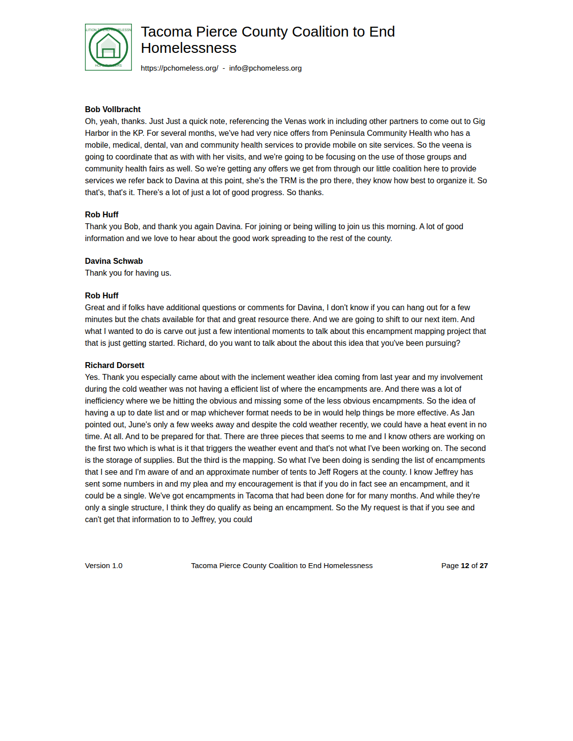Coalition logo COALITION TO END HOMELESSNESS HOPE BUILDERS
Tacoma Pierce County Coalition to End Homelessness
https://pchomeless.org/ - info@pchomeless.org
Bob Vollbracht
Oh, yeah, thanks. Just Just a quick note, referencing the Venas work in including other partners to come out to Gig Harbor in the KP. For several months, we've had very nice offers from Peninsula Community Health who has a mobile, medical, dental, van and community health services to provide mobile on site services. So the veena is going to coordinate that as with with her visits, and we're going to be focusing on the use of those groups and community health fairs as well. So we're getting any offers we get from through our little coalition here to provide services we refer back to Davina at this point, she's the TRM is the pro there, they know how best to organize it. So that's, that's it. There's a lot of just a lot of good progress. So thanks.
Rob Huff
Thank you Bob, and thank you again Davina. For joining or being willing to join us this morning. A lot of good information and we love to hear about the good work spreading to the rest of the county.
Davina Schwab
Thank you for having us.
Rob Huff
Great and if folks have additional questions or comments for Davina, I don't know if you can hang out for a few minutes but the chats available for that and great resource there. And we are going to shift to our next item. And what I wanted to do is carve out just a few intentional moments to talk about this encampment mapping project that that is just getting started. Richard, do you want to talk about the about this idea that you've been pursuing?
Richard Dorsett
Yes. Thank you especially came about with the inclement weather idea coming from last year and my involvement during the cold weather was not having a efficient list of where the encampments are. And there was a lot of inefficiency where we be hitting the obvious and missing some of the less obvious encampments. So the idea of having a up to date list and or map whichever format needs to be in would help things be more effective. As Jan pointed out, June's only a few weeks away and despite the cold weather recently, we could have a heat event in no time. At all. And to be prepared for that. There are three pieces that seems to me and I know others are working on the first two which is what is it that triggers the weather event and that's not what I've been working on. The second is the storage of supplies. But the third is the mapping. So what I've been doing is sending the list of encampments that I see and I'm aware of and an approximate number of tents to Jeff Rogers at the county. I know Jeffrey has sent some numbers in and my plea and my encouragement is that if you do in fact see an encampment, and it could be a single. We've got encampments in Tacoma that had been done for for many months. And while they're only a single structure, I think they do qualify as being an encampment. So the My request is that if you see and can't get that information to to Jeffrey, you could
Version 1.0 Tacoma Pierce County Coalition to End Homelessness Page 12 of 27